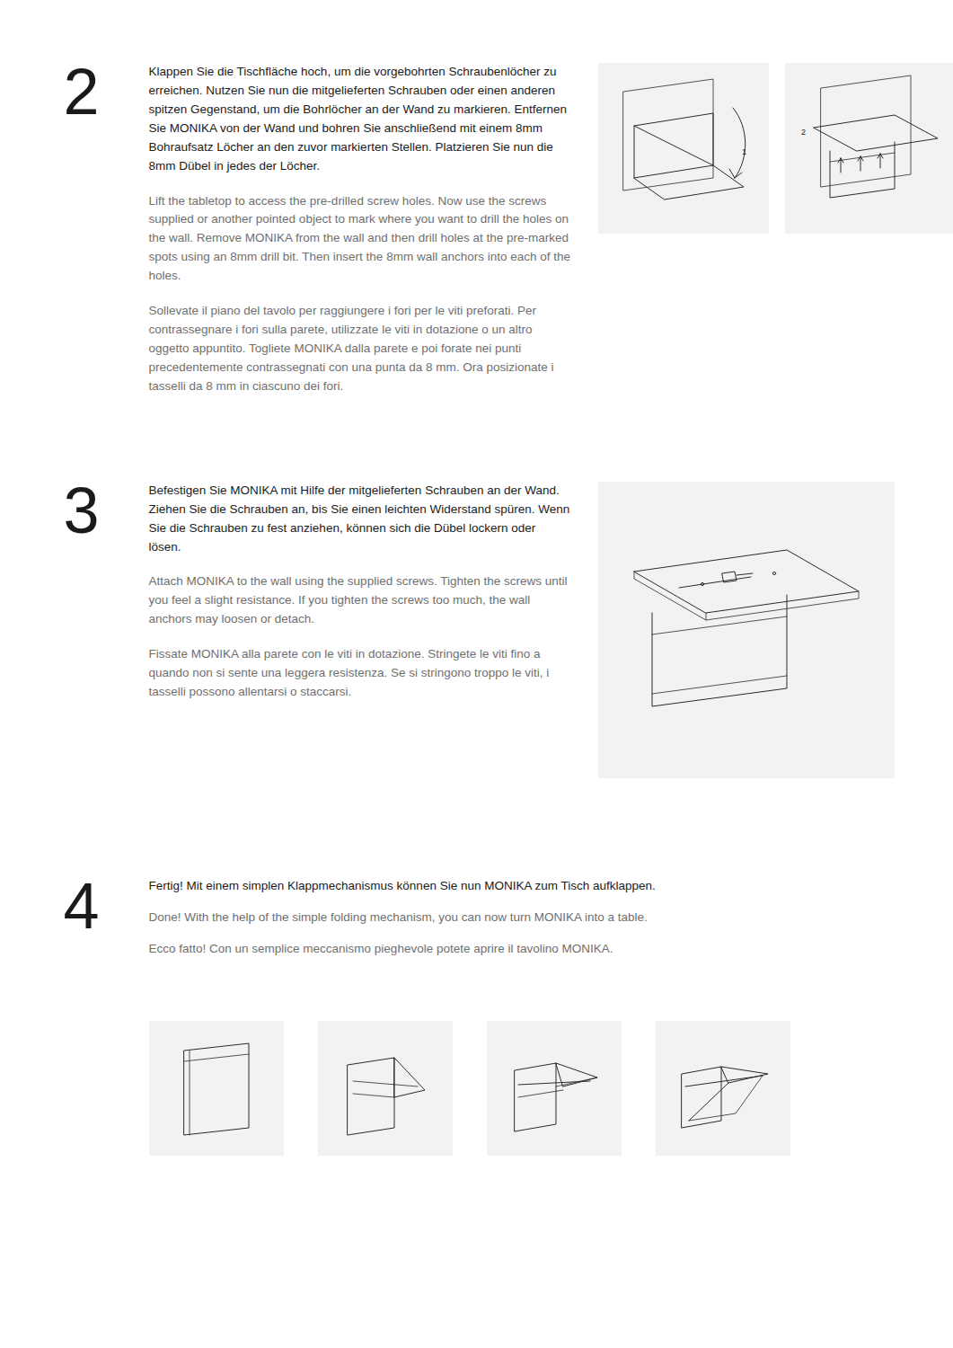2
Klappen Sie die Tischfläche hoch, um die vorgebohrten Schraubenlöcher zu erreichen. Nutzen Sie nun die mitgelieferten Schrauben oder einen anderen spitzen Gegenstand, um die Bohrlöcher an der Wand zu markieren. Entfernen Sie MONIKA von der Wand und bohren Sie anschließend mit einem 8mm Bohraufsatz Löcher an den zuvor markierten Stellen. Platzieren Sie nun die 8mm Dübel in jedes der Löcher.
Lift the tabletop to access the pre-drilled screw holes. Now use the screws supplied or another pointed object to mark where you want to drill the holes on the wall. Remove MONIKA from the wall and then drill holes at the pre-marked spots using an 8mm drill bit. Then insert the 8mm wall anchors into each of the holes.
Sollevate il piano del tavolo per raggiungere i fori per le viti preforati. Per contrassegnare i fori sulla parete, utilizzate le viti in dotazione o un altro oggetto appuntito. Togliete MONIKA dalla parete e poi forate nei punti precedentemente contrassegnati con una punta da 8 mm. Ora posizionate i tasselli da 8 mm in ciascuno dei fori.
1
2
3
Befestigen Sie MONIKA mit Hilfe der mitgelieferten Schrauben an der Wand. Ziehen Sie die Schrauben an, bis Sie einen leichten Widerstand spüren. Wenn Sie die Schrauben zu fest anziehen, können sich die Dübel lockern oder lösen.
Attach MONIKA to the wall using the supplied screws. Tighten the screws until you feel a slight resistance. If you tighten the screws too much, the wall anchors may loosen or detach.
Fissate MONIKA alla parete con le viti in dotazione. Stringete le viti fino a quando non si sente una leggera resistenza. Se si stringono troppo le viti, i tasselli possono allentarsi o staccarsi.
4
Fertig! Mit einem simplen Klappmechanismus können Sie nun MONIKA zum Tisch aufklappen.
Done! With the help of the simple folding mechanism, you can now turn MONIKA into a table.
Ecco fatto! Con un semplice meccanismo pieghevole potete aprire il tavolino MONIKA.